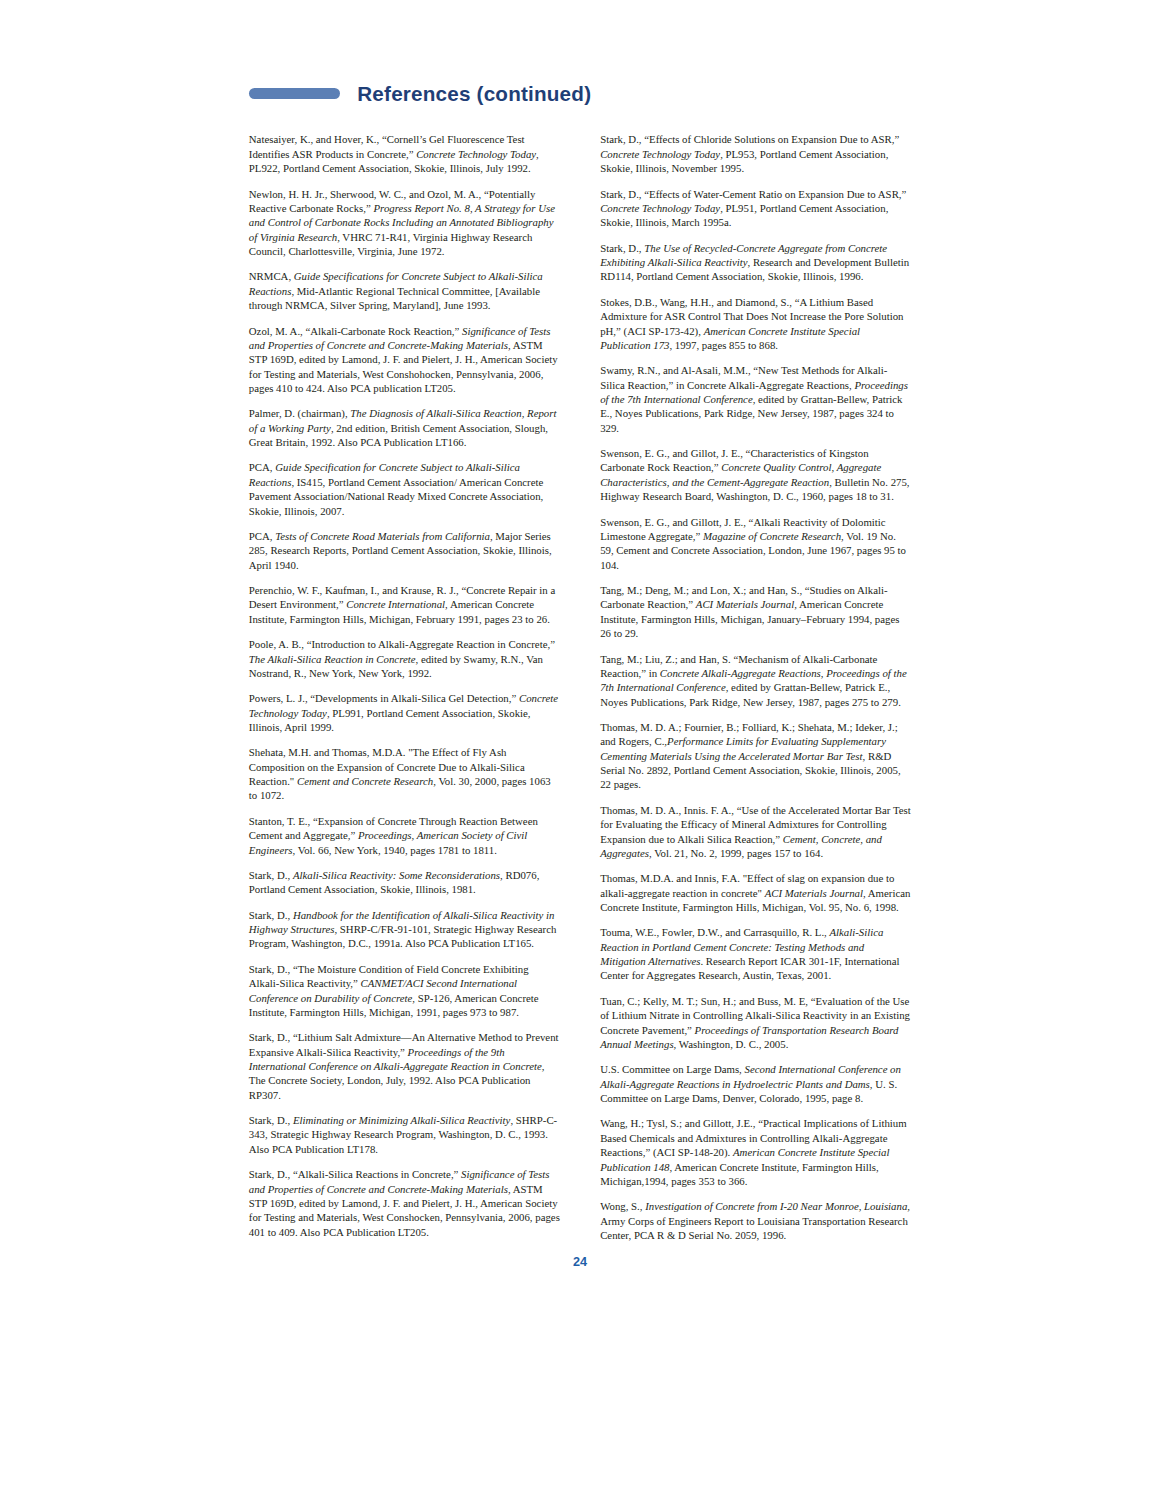References (continued)
Natesaiyer, K., and Hover, K., “Cornell’s Gel Fluorescence Test Identifies ASR Products in Concrete,” Concrete Technology Today, PL922, Portland Cement Association, Skokie, Illinois, July 1992.
Newlon, H. H. Jr., Sherwood, W. C., and Ozol, M. A., “Potentially Reactive Carbonate Rocks,” Progress Report No. 8, A Strategy for Use and Control of Carbonate Rocks Including an Annotated Bibliography of Virginia Research, VHRC 71-R41, Virginia Highway Research Council, Charlottesville, Virginia, June 1972.
NRMCA, Guide Specifications for Concrete Subject to Alkali-Silica Reactions, Mid-Atlantic Regional Technical Committee, [Available through NRMCA, Silver Spring, Maryland], June 1993.
Ozol, M. A., “Alkali-Carbonate Rock Reaction,” Significance of Tests and Properties of Concrete and Concrete-Making Materials, ASTM STP 169D, edited by Lamond, J. F. and Pielert, J. H., American Society for Testing and Materials, West Conshohocken, Pennsylvania, 2006, pages 410 to 424. Also PCA publication LT205.
Palmer, D. (chairman), The Diagnosis of Alkali-Silica Reaction, Report of a Working Party, 2nd edition, British Cement Association, Slough, Great Britain, 1992. Also PCA Publication LT166.
PCA, Guide Specification for Concrete Subject to Alkali-Silica Reactions, IS415, Portland Cement Association/ American Concrete Pavement Association/National Ready Mixed Concrete Association, Skokie, Illinois, 2007.
PCA, Tests of Concrete Road Materials from California, Major Series 285, Research Reports, Portland Cement Association, Skokie, Illinois, April 1940.
Perenchio, W. F., Kaufman, I., and Krause, R. J., “Concrete Repair in a Desert Environment,” Concrete International, American Concrete Institute, Farmington Hills, Michigan, February 1991, pages 23 to 26.
Poole, A. B., “Introduction to Alkali-Aggregate Reaction in Concrete,” The Alkali-Silica Reaction in Concrete, edited by Swamy, R.N., Van Nostrand, R., New York, New York, 1992.
Powers, L. J., “Developments in Alkali-Silica Gel Detection,” Concrete Technology Today, PL991, Portland Cement Association, Skokie, Illinois, April 1999.
Shehata, M.H. and Thomas, M.D.A. "The Effect of Fly Ash Composition on the Expansion of Concrete Due to Alkali-Silica Reaction." Cement and Concrete Research, Vol. 30, 2000, pages 1063 to 1072.
Stanton, T. E., “Expansion of Concrete Through Reaction Between Cement and Aggregate,” Proceedings, American Society of Civil Engineers, Vol. 66, New York, 1940, pages 1781 to 1811.
Stark, D., Alkali-Silica Reactivity: Some Reconsiderations, RD076, Portland Cement Association, Skokie, Illinois, 1981.
Stark, D., Handbook for the Identification of Alkali-Silica Reactivity in Highway Structures, SHRP-C/FR-91-101, Strategic Highway Research Program, Washington, D.C., 1991a. Also PCA Publication LT165.
Stark, D., “The Moisture Condition of Field Concrete Exhibiting Alkali-Silica Reactivity,” CANMET/ACI Second International Conference on Durability of Concrete, SP-126, American Concrete Institute, Farmington Hills, Michigan, 1991, pages 973 to 987.
Stark, D., “Lithium Salt Admixture—An Alternative Method to Prevent Expansive Alkali-Silica Reactivity,” Proceedings of the 9th International Conference on Alkali-Aggregate Reaction in Concrete, The Concrete Society, London, July, 1992. Also PCA Publication RP307.
Stark, D., Eliminating or Minimizing Alkali-Silica Reactivity, SHRP-C-343, Strategic Highway Research Program, Washington, D. C., 1993. Also PCA Publication LT178.
Stark, D., “Alkali-Silica Reactions in Concrete,” Significance of Tests and Properties of Concrete and Concrete-Making Materials, ASTM STP 169D, edited by Lamond, J. F. and Pielert, J. H., American Society for Testing and Materials, West Conshocken, Pennsylvania, 2006, pages 401 to 409. Also PCA Publication LT205.
Stark, D., “Effects of Chloride Solutions on Expansion Due to ASR,” Concrete Technology Today, PL953, Portland Cement Association, Skokie, Illinois, November 1995.
Stark, D., “Effects of Water-Cement Ratio on Expansion Due to ASR,” Concrete Technology Today, PL951, Portland Cement Association, Skokie, Illinois, March 1995a.
Stark, D., The Use of Recycled-Concrete Aggregate from Concrete Exhibiting Alkali-Silica Reactivity, Research and Development Bulletin RD114, Portland Cement Association, Skokie, Illinois, 1996.
Stokes, D.B., Wang, H.H., and Diamond, S., “A Lithium Based Admixture for ASR Control That Does Not Increase the Pore Solution pH,” (ACI SP-173-42), American Concrete Institute Special Publication 173, 1997, pages 855 to 868.
Swamy, R.N., and Al-Asali, M.M., “New Test Methods for Alkali-Silica Reaction,” in Concrete Alkali-Aggregate Reactions, Proceedings of the 7th International Conference, edited by Grattan-Bellew, Patrick E., Noyes Publications, Park Ridge, New Jersey, 1987, pages 324 to 329.
Swenson, E. G., and Gillot, J. E., “Characteristics of Kingston Carbonate Rock Reaction,” Concrete Quality Control, Aggregate Characteristics, and the Cement-Aggregate Reaction, Bulletin No. 275, Highway Research Board, Washington, D. C., 1960, pages 18 to 31.
Swenson, E. G., and Gillott, J. E., “Alkali Reactivity of Dolomitic Limestone Aggregate,” Magazine of Concrete Research, Vol. 19 No. 59, Cement and Concrete Association, London, June 1967, pages 95 to 104.
Tang, M.; Deng, M.; and Lon, X.; and Han, S., “Studies on Alkali-Carbonate Reaction,” ACI Materials Journal, American Concrete Institute, Farmington Hills, Michigan, January–February 1994, pages 26 to 29.
Tang, M.; Liu, Z.; and Han, S. “Mechanism of Alkali-Carbonate Reaction,” in Concrete Alkali-Aggregate Reactions, Proceedings of the 7th International Conference, edited by Grattan-Bellew, Patrick E., Noyes Publications, Park Ridge, New Jersey, 1987, pages 275 to 279.
Thomas, M. D. A.; Fournier, B.; Folliard, K.; Shehata, M.; Ideker, J.; and Rogers, C.,Performance Limits for Evaluating Supplementary Cementing Materials Using the Accelerated Mortar Bar Test, R&D Serial No. 2892, Portland Cement Association, Skokie, Illinois, 2005, 22 pages.
Thomas, M. D. A., Innis. F. A., “Use of the Accelerated Mortar Bar Test for Evaluating the Efficacy of Mineral Admixtures for Controlling Expansion due to Alkali Silica Reaction,” Cement, Concrete, and Aggregates, Vol. 21, No. 2, 1999, pages 157 to 164.
Thomas, M.D.A. and Innis, F.A. "Effect of slag on expansion due to alkali-aggregate reaction in concrete" ACI Materials Journal, American Concrete Institute, Farmington Hills, Michigan, Vol. 95, No. 6, 1998.
Touma, W.E., Fowler, D.W., and Carrasquillo, R. L., Alkali-Silica Reaction in Portland Cement Concrete: Testing Methods and Mitigation Alternatives. Research Report ICAR 301-1F, International Center for Aggregates Research, Austin, Texas, 2001.
Tuan, C.; Kelly, M. T.; Sun, H.; and Buss, M. E, “Evaluation of the Use of Lithium Nitrate in Controlling Alkali-Silica Reactivity in an Existing Concrete Pavement,” Proceedings of Transportation Research Board Annual Meetings, Washington, D. C., 2005.
U.S. Committee on Large Dams, Second International Conference on Alkali-Aggregate Reactions in Hydroelectric Plants and Dams, U. S. Committee on Large Dams, Denver, Colorado, 1995, page 8.
Wang, H.; Tysl, S.; and Gillott, J.E., “Practical Implications of Lithium Based Chemicals and Admixtures in Controlling Alkali-Aggregate Reactions,” (ACI SP-148-20). American Concrete Institute Special Publication 148, American Concrete Institute, Farmington Hills, Michigan,1994, pages 353 to 366.
Wong, S., Investigation of Concrete from I-20 Near Monroe, Louisiana, Army Corps of Engineers Report to Louisiana Transportation Research Center, PCA R & D Serial No. 2059, 1996.
24